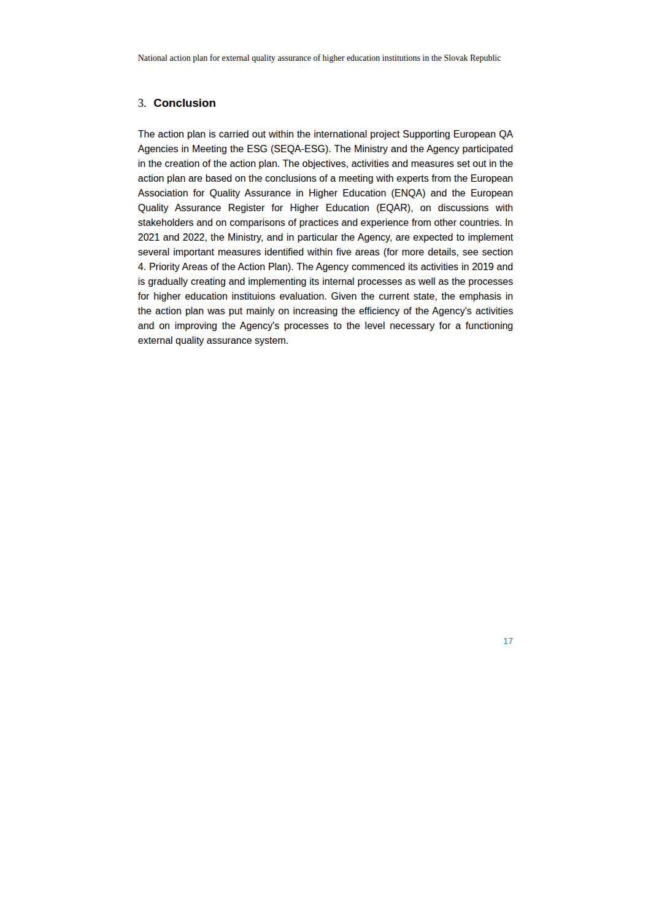National action plan for external quality assurance of higher education institutions in the Slovak Republic
3. Conclusion
The action plan is carried out within the international project Supporting European QA Agencies in Meeting the ESG (SEQA-ESG). The Ministry and the Agency participated in the creation of the action plan. The objectives, activities and measures set out in the action plan are based on the conclusions of a meeting with experts from the European Association for Quality Assurance in Higher Education (ENQA) and the European Quality Assurance Register for Higher Education (EQAR), on discussions with stakeholders and on comparisons of practices and experience from other countries. In 2021 and 2022, the Ministry, and in particular the Agency, are expected to implement several important measures identified within five areas (for more details, see section 4. Priority Areas of the Action Plan). The Agency commenced its activities in 2019 and is gradually creating and implementing its internal processes as well as the processes for higher education instituions evaluation. Given the current state, the emphasis in the action plan was put mainly on increasing the efficiency of the Agency's activities and on improving the Agency's processes to the level necessary for a functioning external quality assurance system.
17